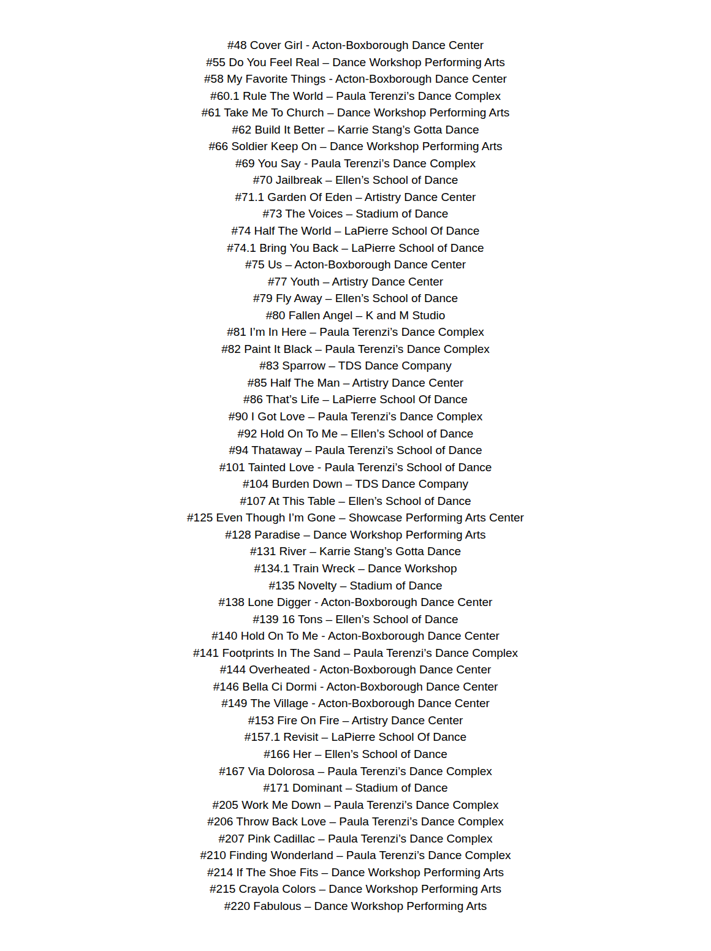#48 Cover Girl - Acton-Boxborough Dance Center
#55 Do You Feel Real – Dance Workshop Performing Arts
#58 My Favorite Things - Acton-Boxborough Dance Center
#60.1 Rule The World – Paula Terenzi’s Dance Complex
#61 Take Me To Church – Dance Workshop Performing Arts
#62 Build It Better – Karrie Stang’s Gotta Dance
#66 Soldier Keep On – Dance Workshop Performing Arts
#69 You Say - Paula Terenzi’s Dance Complex
#70 Jailbreak – Ellen’s School of Dance
#71.1 Garden Of Eden – Artistry Dance Center
#73 The Voices – Stadium of Dance
#74 Half The World – LaPierre School Of Dance
#74.1 Bring You Back – LaPierre School of Dance
#75 Us – Acton-Boxborough Dance Center
#77 Youth – Artistry Dance Center
#79 Fly Away – Ellen’s School of Dance
#80 Fallen Angel – K and M Studio
#81 I’m In Here – Paula Terenzi’s Dance Complex
#82 Paint It Black – Paula Terenzi’s Dance Complex
#83 Sparrow – TDS Dance Company
#85 Half The Man – Artistry Dance Center
#86 That’s Life – LaPierre School Of Dance
#90 I Got Love – Paula Terenzi’s Dance Complex
#92 Hold On To Me – Ellen’s School of Dance
#94 Thataway – Paula Terenzi’s School of Dance
#101 Tainted Love - Paula Terenzi’s School of Dance
#104 Burden Down – TDS Dance Company
#107 At This Table – Ellen’s School of Dance
#125 Even Though I’m Gone – Showcase Performing Arts Center
#128 Paradise – Dance Workshop Performing Arts
#131 River – Karrie Stang’s Gotta Dance
#134.1 Train Wreck – Dance Workshop
#135 Novelty – Stadium of Dance
#138 Lone Digger - Acton-Boxborough Dance Center
#139 16 Tons – Ellen’s School of Dance
#140 Hold On To Me - Acton-Boxborough Dance Center
#141 Footprints In The Sand – Paula Terenzi’s Dance Complex
#144 Overheated - Acton-Boxborough Dance Center
#146 Bella Ci Dormi - Acton-Boxborough Dance Center
#149 The Village - Acton-Boxborough Dance Center
#153 Fire On Fire – Artistry Dance Center
#157.1 Revisit – LaPierre School Of Dance
#166 Her – Ellen’s School of Dance
#167 Via Dolorosa – Paula Terenzi’s Dance Complex
#171 Dominant – Stadium of Dance
#205 Work Me Down – Paula Terenzi’s Dance Complex
#206 Throw Back Love – Paula Terenzi’s Dance Complex
#207 Pink Cadillac – Paula Terenzi’s Dance Complex
#210 Finding Wonderland – Paula Terenzi’s Dance Complex
#214 If The Shoe Fits – Dance Workshop Performing Arts
#215 Crayola Colors – Dance Workshop Performing Arts
#220 Fabulous – Dance Workshop Performing Arts